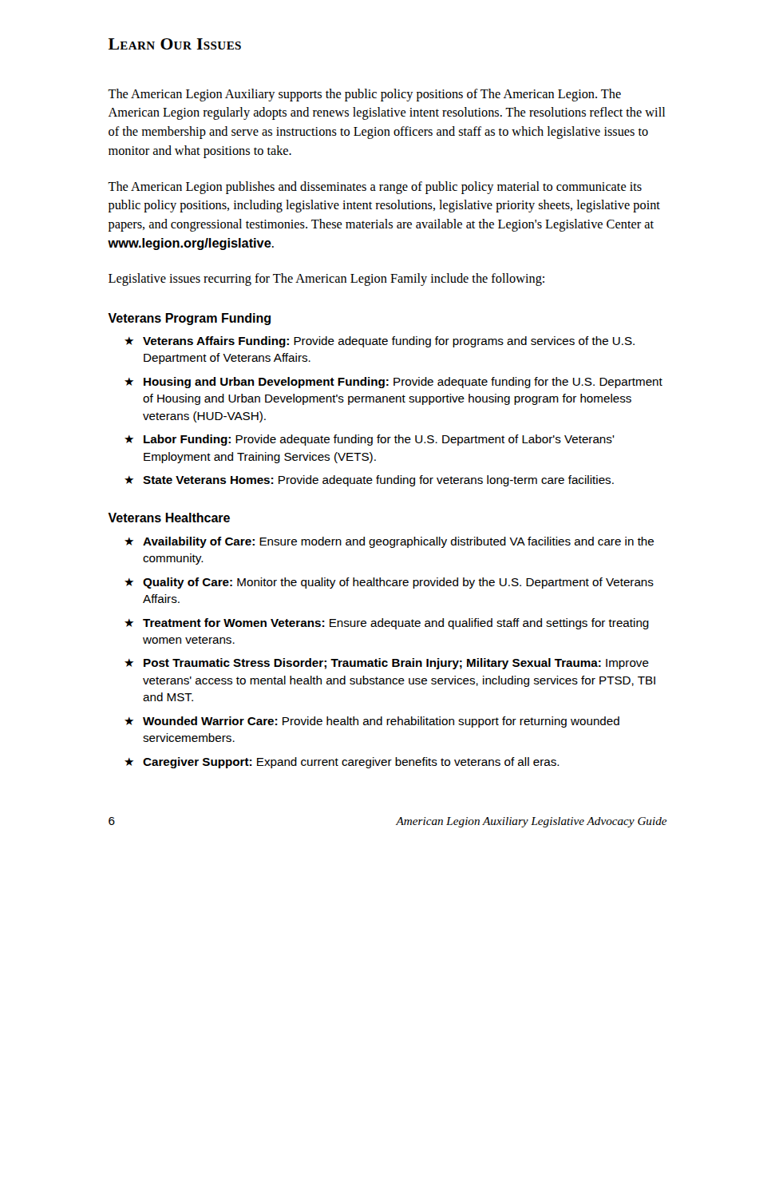Learn Our Issues
The American Legion Auxiliary supports the public policy positions of The American Legion. The American Legion regularly adopts and renews legislative intent resolutions. The resolutions reflect the will of the membership and serve as instructions to Legion officers and staff as to which legislative issues to monitor and what positions to take.
The American Legion publishes and disseminates a range of public policy material to communicate its public policy positions, including legislative intent resolutions, legislative priority sheets, legislative point papers, and congressional testimonies. These materials are available at the Legion's Legislative Center at www.legion.org/legislative.
Legislative issues recurring for The American Legion Family include the following:
Veterans Program Funding
Veterans Affairs Funding: Provide adequate funding for programs and services of the U.S. Department of Veterans Affairs.
Housing and Urban Development Funding: Provide adequate funding for the U.S. Department of Housing and Urban Development's permanent supportive housing program for homeless veterans (HUD-VASH).
Labor Funding: Provide adequate funding for the U.S. Department of Labor's Veterans' Employment and Training Services (VETS).
State Veterans Homes: Provide adequate funding for veterans long-term care facilities.
Veterans Healthcare
Availability of Care: Ensure modern and geographically distributed VA facilities and care in the community.
Quality of Care: Monitor the quality of healthcare provided by the U.S. Department of Veterans Affairs.
Treatment for Women Veterans: Ensure adequate and qualified staff and settings for treating women veterans.
Post Traumatic Stress Disorder; Traumatic Brain Injury; Military Sexual Trauma: Improve veterans' access to mental health and substance use services, including services for PTSD, TBI and MST.
Wounded Warrior Care: Provide health and rehabilitation support for returning wounded servicemembers.
Caregiver Support: Expand current caregiver benefits to veterans of all eras.
6 American Legion Auxiliary Legislative Advocacy Guide